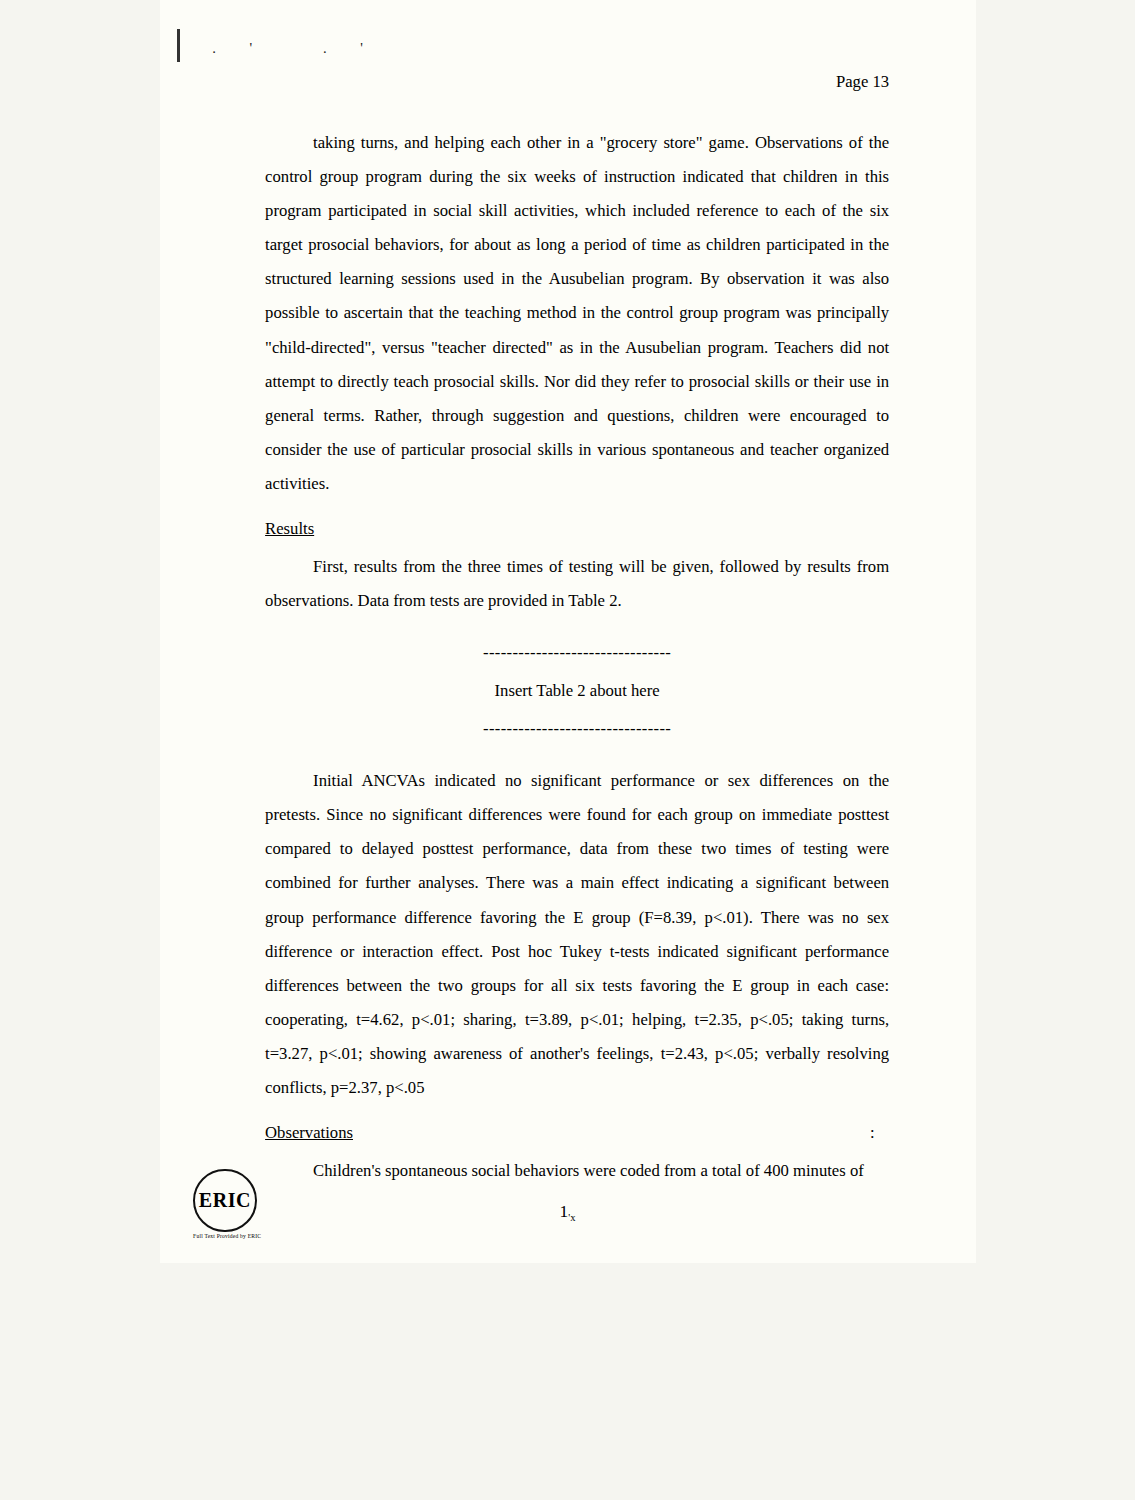.' .'
Page 13
taking turns, and helping each other in a "grocery store" game. Observations of the control group program during the six weeks of instruction indicated that children in this program participated in social skill activities, which included reference to each of the six target prosocial behaviors, for about as long a period of time as children participated in the structured learning sessions used in the Ausubelian program. By observation it was also possible to ascertain that the teaching method in the control group program was principally "child-directed", versus "teacher directed" as in the Ausubelian program. Teachers did not attempt to directly teach prosocial skills. Nor did they refer to prosocial skills or their use in general terms. Rather, through suggestion and questions, children were encouraged to consider the use of particular prosocial skills in various spontaneous and teacher organized activities.
Results
First, results from the three times of testing will be given, followed by results from observations. Data from tests are provided in Table 2.
--------------------------------
Insert Table 2 about here
--------------------------------
Initial ANCVAs indicated no significant performance or sex differences on the pretests. Since no significant differences were found for each group on immediate posttest compared to delayed posttest performance, data from these two times of testing were combined for further analyses. There was a main effect indicating a significant between group performance difference favoring the E group (F=8.39, p<.01). There was no sex difference or interaction effect. Post hoc Tukey t-tests indicated significant performance differences between the two groups for all six tests favoring the E group in each case: cooperating, t=4.62, p<.01; sharing, t=3.89, p<.01; helping, t=2.35, p<.05; taking turns, t=3.27, p<.01; showing awareness of another's feelings, t=2.43, p<.05; verbally resolving conflicts, p=2.37, p<.05
Observations:
Children's spontaneous social behaviors were coded from a total of 400 minutes of
ERIC
Full Text Provided by ERIC
1'x